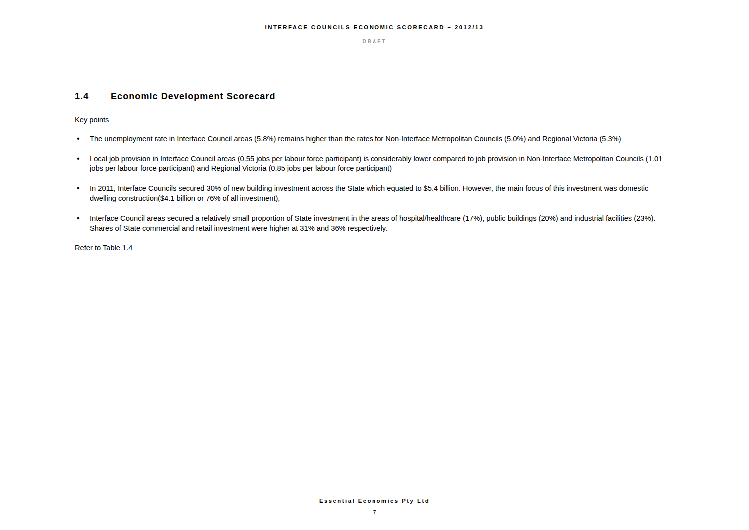Interface Councils Economic Scorecard – 2012/13
Draft
1.4 Economic Development Scorecard
Key points
The unemployment rate in Interface Council areas (5.8%) remains higher than the rates for Non-Interface Metropolitan Councils (5.0%) and Regional Victoria (5.3%)
Local job provision in Interface Council areas (0.55 jobs per labour force participant) is considerably lower compared to job provision in Non-Interface Metropolitan Councils (1.01 jobs per labour force participant) and Regional Victoria (0.85 jobs per labour force participant)
In 2011, Interface Councils secured 30% of new building investment across the State which equated to $5.4 billion. However, the main focus of this investment was domestic dwelling construction($4.1 billion or 76% of all investment),
Interface Council areas secured a relatively small proportion of State investment in the areas of hospital/healthcare (17%), public buildings (20%) and industrial facilities (23%). Shares of State commercial and retail investment were higher at 31% and 36% respectively.
Refer to Table 1.4
Essential Economics Pty Ltd
7